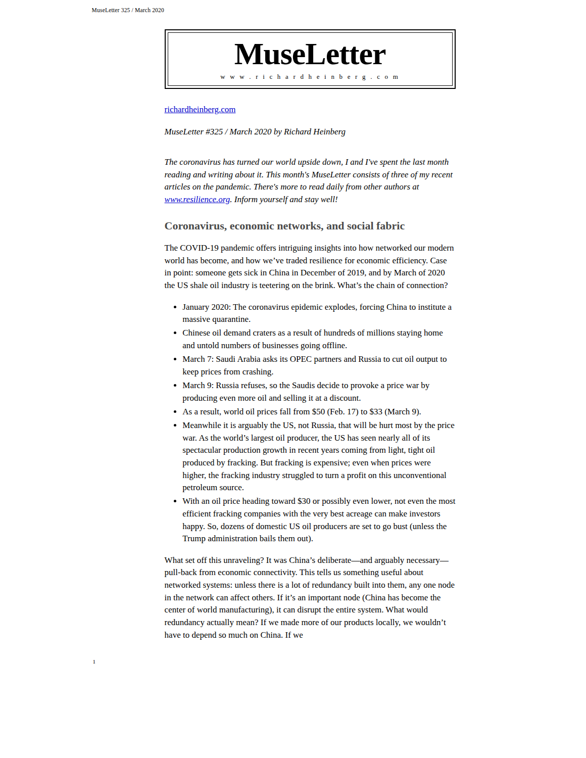MuseLetter 325 / March 2020
MuseLetter
w w w . r i c h a r d h e i n b e r g . c o m
richardheinberg.com
MuseLetter #325 / March 2020 by Richard Heinberg
The coronavirus has turned our world upside down, I and I've spent the last month reading and writing about it. This month's MuseLetter consists of three of my recent articles on the pandemic. There's more to read daily from other authors at www.resilience.org. Inform yourself and stay well!
Coronavirus, economic networks, and social fabric
The COVID-19 pandemic offers intriguing insights into how networked our modern world has become, and how we’ve traded resilience for economic efficiency. Case in point: someone gets sick in China in December of 2019, and by March of 2020 the US shale oil industry is teetering on the brink. What’s the chain of connection?
January 2020: The coronavirus epidemic explodes, forcing China to institute a massive quarantine.
Chinese oil demand craters as a result of hundreds of millions staying home and untold numbers of businesses going offline.
March 7: Saudi Arabia asks its OPEC partners and Russia to cut oil output to keep prices from crashing.
March 9: Russia refuses, so the Saudis decide to provoke a price war by producing even more oil and selling it at a discount.
As a result, world oil prices fall from $50 (Feb. 17) to $33 (March 9).
Meanwhile it is arguably the US, not Russia, that will be hurt most by the price war. As the world’s largest oil producer, the US has seen nearly all of its spectacular production growth in recent years coming from light, tight oil produced by fracking. But fracking is expensive; even when prices were higher, the fracking industry struggled to turn a profit on this unconventional petroleum source.
With an oil price heading toward $30 or possibly even lower, not even the most efficient fracking companies with the very best acreage can make investors happy. So, dozens of domestic US oil producers are set to go bust (unless the Trump administration bails them out).
What set off this unraveling? It was China’s deliberate—and arguably necessary—pull-back from economic connectivity. This tells us something useful about networked systems: unless there is a lot of redundancy built into them, any one node in the network can affect others. If it’s an important node (China has become the center of world manufacturing), it can disrupt the entire system. What would redundancy actually mean? If we made more of our products locally, we wouldn’t have to depend so much on China. If we
1